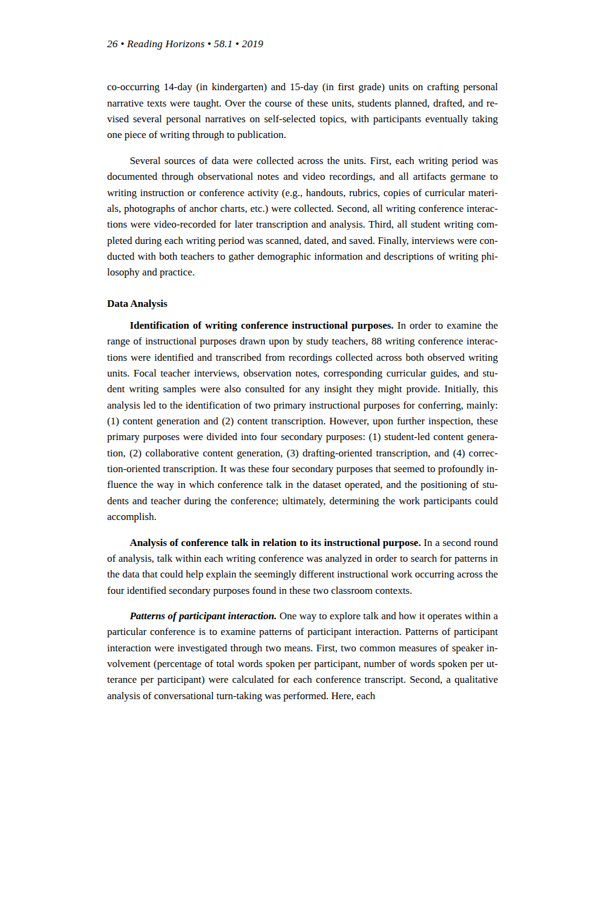26 • Reading Horizons • 58.1 • 2019
co-occurring 14-day (in kindergarten) and 15-day (in first grade) units on crafting personal narrative texts were taught. Over the course of these units, students planned, drafted, and revised several personal narratives on self-selected topics, with participants eventually taking one piece of writing through to publication.
Several sources of data were collected across the units. First, each writing period was documented through observational notes and video recordings, and all artifacts germane to writing instruction or conference activity (e.g., handouts, rubrics, copies of curricular materials, photographs of anchor charts, etc.) were collected. Second, all writing conference interactions were video-recorded for later transcription and analysis. Third, all student writing completed during each writing period was scanned, dated, and saved. Finally, interviews were conducted with both teachers to gather demographic information and descriptions of writing philosophy and practice.
Data Analysis
Identification of writing conference instructional purposes. In order to examine the range of instructional purposes drawn upon by study teachers, 88 writing conference interactions were identified and transcribed from recordings collected across both observed writing units. Focal teacher interviews, observation notes, corresponding curricular guides, and student writing samples were also consulted for any insight they might provide. Initially, this analysis led to the identification of two primary instructional purposes for conferring, mainly: (1) content generation and (2) content transcription. However, upon further inspection, these primary purposes were divided into four secondary purposes: (1) student-led content generation, (2) collaborative content generation, (3) drafting-oriented transcription, and (4) correction-oriented transcription. It was these four secondary purposes that seemed to profoundly influence the way in which conference talk in the dataset operated, and the positioning of students and teacher during the conference; ultimately, determining the work participants could accomplish.
Analysis of conference talk in relation to its instructional purpose. In a second round of analysis, talk within each writing conference was analyzed in order to search for patterns in the data that could help explain the seemingly different instructional work occurring across the four identified secondary purposes found in these two classroom contexts.
Patterns of participant interaction. One way to explore talk and how it operates within a particular conference is to examine patterns of participant interaction. Patterns of participant interaction were investigated through two means. First, two common measures of speaker involvement (percentage of total words spoken per participant, number of words spoken per utterance per participant) were calculated for each conference transcript. Second, a qualitative analysis of conversational turn-taking was performed. Here, each